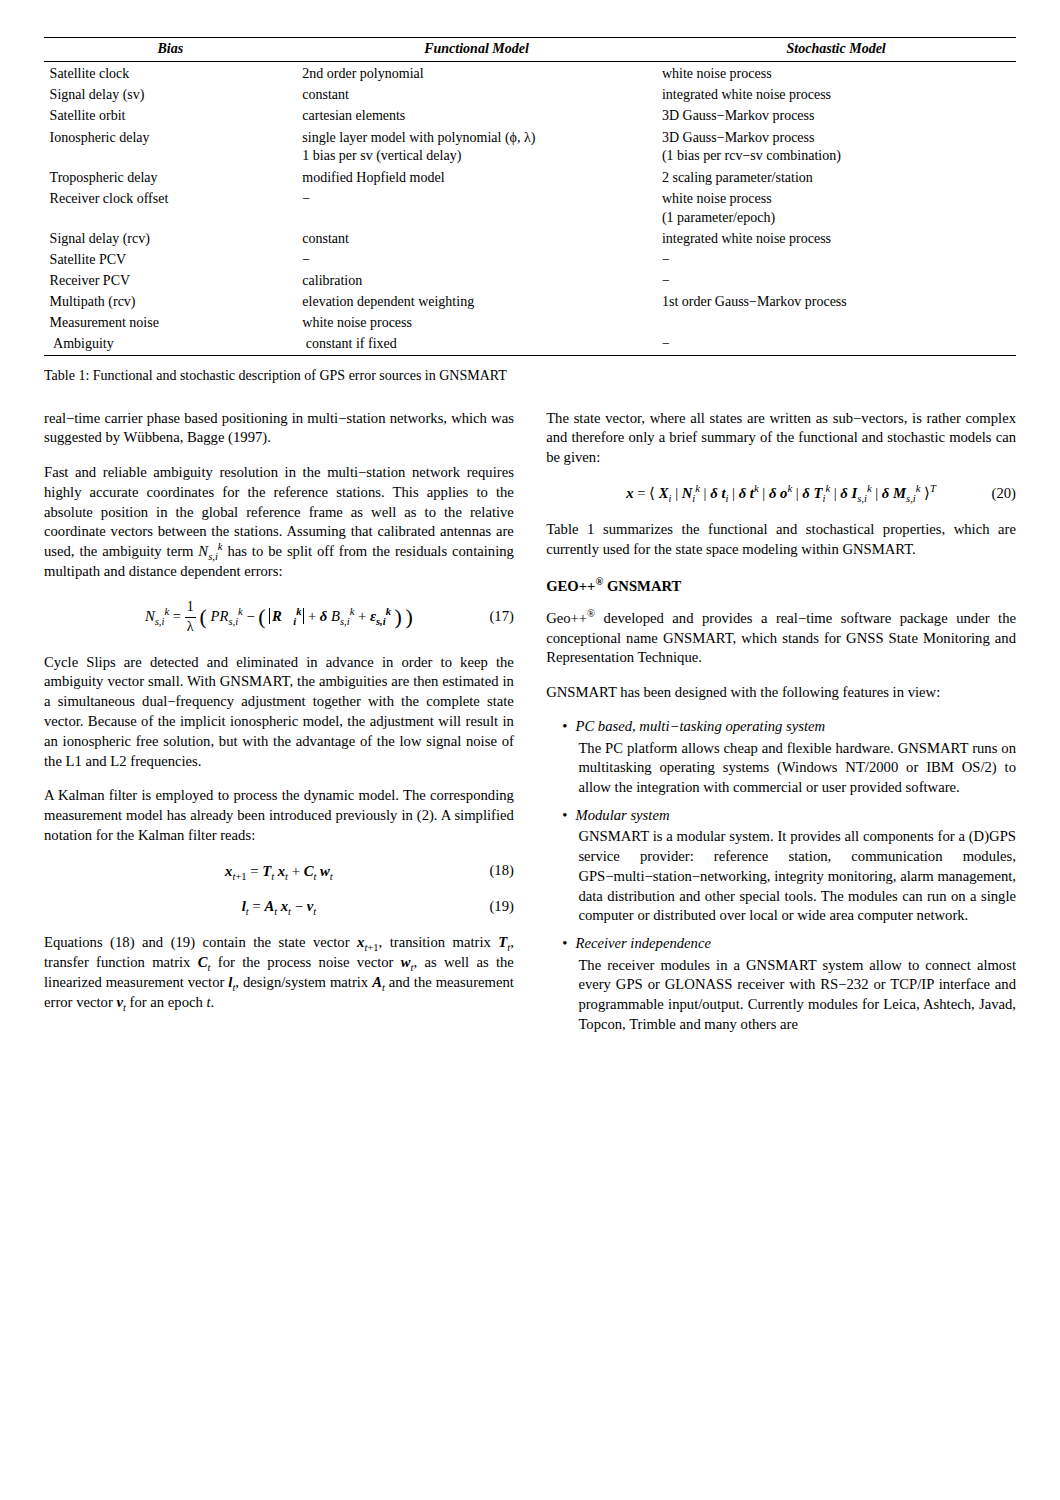| Bias | Functional Model | Stochastic Model |
| --- | --- | --- |
| Satellite clock | 2nd order polynomial | white noise process |
| Signal delay (sv) | constant | integrated white noise process |
| Satellite orbit | cartesian elements | 3D Gauss−Markov process |
| Ionospheric delay | single layer model with polynomial (ϕ, λ) 1 bias per sv (vertical delay) | 3D Gauss−Markov process (1 bias per rcv−sv combination) |
| Tropospheric delay | modified Hopfield model | 2 scaling parameter/station |
| Receiver clock offset | − | white noise process (1 parameter/epoch) |
| Signal delay (rcv) | constant | integrated white noise process |
| Satellite PCV | − | − |
| Receiver PCV | calibration | − |
| Multipath (rcv) | elevation dependent weighting | 1st order Gauss−Markov process |
| Measurement noise | white noise process | |
| Ambiguity | constant if fixed | − |
Table 1: Functional and stochastic description of GPS error sources in GNSMART
real−time carrier phase based positioning in multi−station networks, which was suggested by Wübbena, Bagge (1997).
Fast and reliable ambiguity resolution in the multi−station network requires highly accurate coordinates for the reference stations. This applies to the absolute position in the global reference frame as well as to the relative coordinate vectors between the stations. Assuming that calibrated antennas are used, the ambiguity term Ns,ik has to be split off from the residuals containing multipath and distance dependent errors:
Ns,ik = 1 λ ( PRs,ik − ( R⃗ik + δ Bs,ik + εs,ik ) ) (17)
Cycle Slips are detected and eliminated in advance in order to keep the ambiguity vector small. With GNSMART, the ambiguities are then estimated in a simultaneous dual−frequency adjustment together with the complete state vector. Because of the implicit ionospheric model, the adjustment will result in an ionospheric free solution, but with the advantage of the low signal noise of the L1 and L2 frequencies.
A Kalman filter is employed to process the dynamic model. The corresponding measurement model has already been introduced previously in (2). A simplified notation for the Kalman filter reads:
xt+1 = Tt xt + Ct wt (18)
lt = At xt − vt (19)
Equations (18) and (19) contain the state vector xt+1, transition matrix Tt, transfer function matrix Ct for the process noise vector wt, as well as the linearized measurement vector lt, design/system matrix At and the measurement error vector vt for an epoch t.
The state vector, where all states are written as sub−vectors, is rather complex and therefore only a brief summary of the functional and stochastic models can be given:
x = ⟨ Xi | Nik | δ ti | δ tk | δ ok | δ Tik | δ Is,ik | δ Ms,ik ⟩T (20)
Table 1 summarizes the functional and stochastical properties, which are currently used for the state space modeling within GNSMART.
GEO++® GNSMART
Geo++® developed and provides a real−time software package under the conceptional name GNSMART, which stands for GNSS State Monitoring and Representation Technique.
GNSMART has been designed with the following features in view:
PC based, multi−tasking operating system The PC platform allows cheap and flexible hardware. GNSMART runs on multitasking operating systems (Windows NT/2000 or IBM OS/2) to allow the integration with commercial or user provided software.
Modular system GNSMART is a modular system. It provides all components for a (D)GPS service provider: reference station, communication modules, GPS−multi−station−networking, integrity monitoring, alarm management, data distribution and other special tools. The modules can run on a single computer or distributed over local or wide area computer network.
Receiver independence The receiver modules in a GNSMART system allow to connect almost every GPS or GLONASS receiver with RS−232 or TCP/IP interface and programmable input/output. Currently modules for Leica, Ashtech, Javad, Topcon, Trimble and many others are